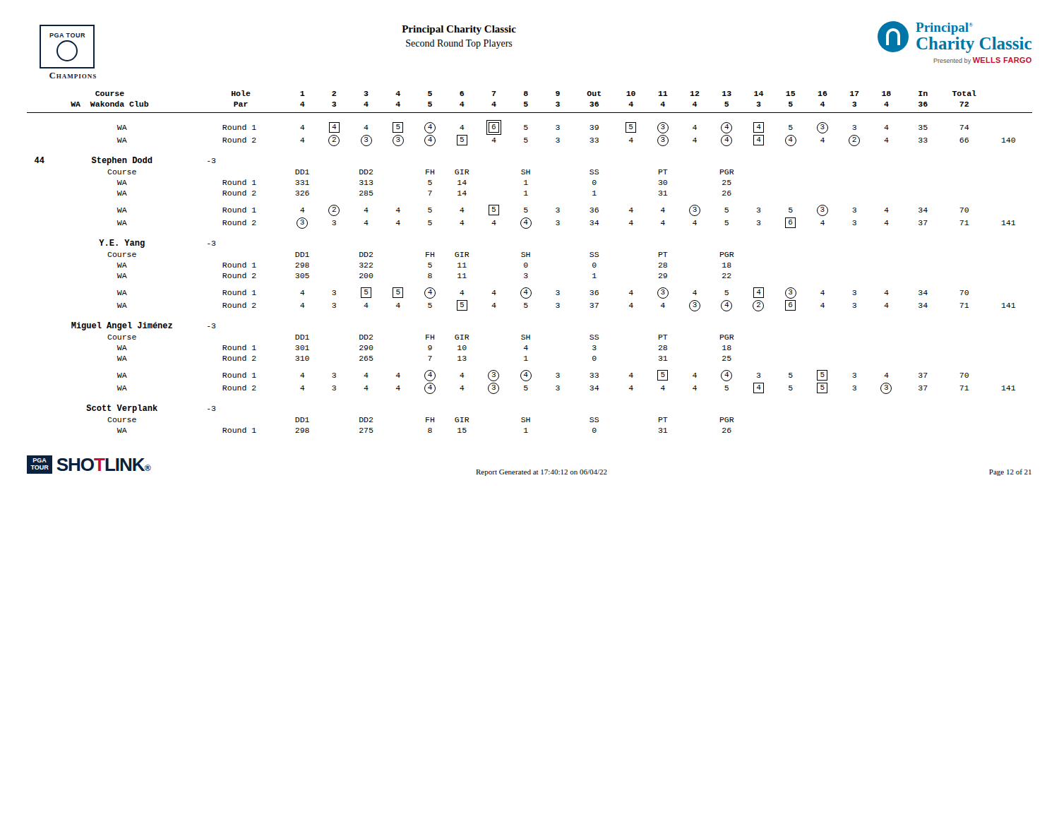PGA TOUR
Champions
Principal Charity Classic
Second Round Top Players
Principal®
Charity Classic
Presented by WELLS FARGO
| Course | Hole | 1 | 2 | 3 | 4 | 5 | 6 | 7 | 8 | 9 | Out | 10 | 11 | 12 | 13 | 14 | 15 | 16 | 17 | 18 | In | Total | |
| WA Wakonda Club | Par | 4 | 3 | 4 | 4 | 5 | 4 | 4 | 5 | 3 | 36 | 4 | 4 | 4 | 5 | 3 | 5 | 4 | 3 | 4 | 36 | 72 | |
| | WA | Round 1 | 4 | 4 | 4 | 5 | 4 | 4 | 6 | 5 | 3 | 39 | 5 | 3 | 4 | 4 | 4 | 5 | 3 | 3 | 4 | 35 | 74 | |
| | WA | Round 2 | 4 | 2 | 3 | 3 | 4 | 5 | 4 | 5 | 3 | 33 | 4 | 3 | 4 | 4 | 4 | 4 | 4 | 2 | 4 | 33 | 66 | 140 |
| 44 | Stephen Dodd | -3 | |
| | Course | | DD1 | | DD2 | | FH | GIR | | SH | | SS | | PT | | PGR | |
| | WA | Round 1 | 331 | | 313 | | 5 | 14 | | 1 | | 0 | | 30 | | 25 | |
| | WA | Round 2 | 326 | | 285 | | 7 | 14 | | 1 | | 1 | | 31 | | 26 | |
| | WA | Round 1 | 4 | 2 | 4 | 4 | 5 | 4 | 5 | 5 | 3 | 36 | 4 | 4 | 3 | 5 | 3 | 5 | 3 | 3 | 4 | 34 | 70 | |
| | WA | Round 2 | 3 | 3 | 4 | 4 | 5 | 4 | 4 | 4 | 3 | 34 | 4 | 4 | 4 | 5 | 3 | 6 | 4 | 3 | 4 | 37 | 71 | 141 |
| | Y.E. Yang | -3 | |
| | Course | | DD1 | | DD2 | | FH | GIR | | SH | | SS | | PT | | PGR | |
| | WA | Round 1 | 298 | | 322 | | 5 | 11 | | 0 | | 0 | | 28 | | 18 | |
| | WA | Round 2 | 305 | | 200 | | 8 | 11 | | 3 | | 1 | | 29 | | 22 | |
| | WA | Round 1 | 4 | 3 | 5 | 5 | 4 | 4 | 4 | 4 | 3 | 36 | 4 | 3 | 4 | 5 | 4 | 3 | 4 | 3 | 4 | 34 | 70 | |
| | WA | Round 2 | 4 | 3 | 4 | 4 | 5 | 5 | 4 | 5 | 3 | 37 | 4 | 4 | 3 | 4 | 2 | 6 | 4 | 3 | 4 | 34 | 71 | 141 |
| | Miguel Angel Jiménez | -3 | |
| | Course | | DD1 | | DD2 | | FH | GIR | | SH | | SS | | PT | | PGR | |
| | WA | Round 1 | 301 | | 290 | | 9 | 10 | | 4 | | 3 | | 28 | | 18 | |
| | WA | Round 2 | 310 | | 265 | | 7 | 13 | | 1 | | 0 | | 31 | | 25 | |
| | WA | Round 1 | 4 | 3 | 4 | 4 | 4 | 4 | 3 | 4 | 3 | 33 | 4 | 5 | 4 | 4 | 3 | 5 | 5 | 3 | 4 | 37 | 70 | |
| | WA | Round 2 | 4 | 3 | 4 | 4 | 4 | 4 | 3 | 5 | 3 | 34 | 4 | 4 | 4 | 5 | 4 | 5 | 5 | 3 | 3 | 37 | 71 | 141 |
| | Scott Verplank | -3 | |
| | Course | | DD1 | | DD2 | | FH | GIR | | SH | | SS | | PT | | PGR | |
| | WA | Round 1 | 298 | | 275 | | 8 | 15 | | 1 | | 0 | | 31 | | 26 | |
PGA
TOUR
SHOTLINK®
Report Generated at 17:40:12 on 06/04/22
Page 12 of 21